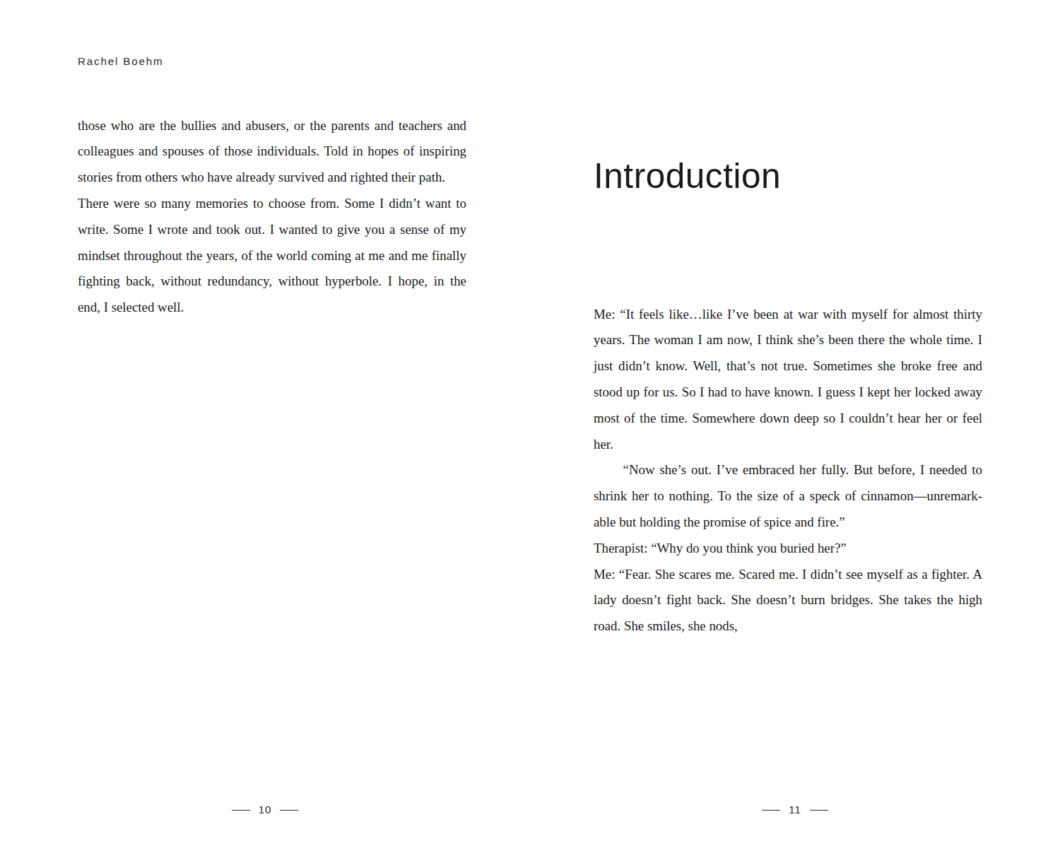Rachel Boehm
those who are the bullies and abusers, or the parents and teachers and colleagues and spouses of those individuals. Told in hopes of inspiring stories from others who have already survived and righted their path.
There were so many memories to choose from. Some I didn’t want to write. Some I wrote and took out. I wanted to give you a sense of my mindset throughout the years, of the world coming at me and me finally fighting back, without redundancy, without hyperbole. I hope, in the end, I selected well.
10
Introduction
Me: “It feels like…like I’ve been at war with myself for almost thirty years. The woman I am now, I think she’s been there the whole time. I just didn’t know. Well, that’s not true. Sometimes she broke free and stood up for us. So I had to have known. I guess I kept her locked away most of the time. Somewhere down deep so I couldn’t hear her or feel her.
“Now she’s out. I’ve embraced her fully. But before, I needed to shrink her to nothing. To the size of a speck of cinnamon—unremarkable but holding the promise of spice and fire.”
Therapist: “Why do you think you buried her?”
Me: “Fear. She scares me. Scared me. I didn’t see myself as a fighter. A lady doesn’t fight back. She doesn’t burn bridges. She takes the high road. She smiles, she nods,
11